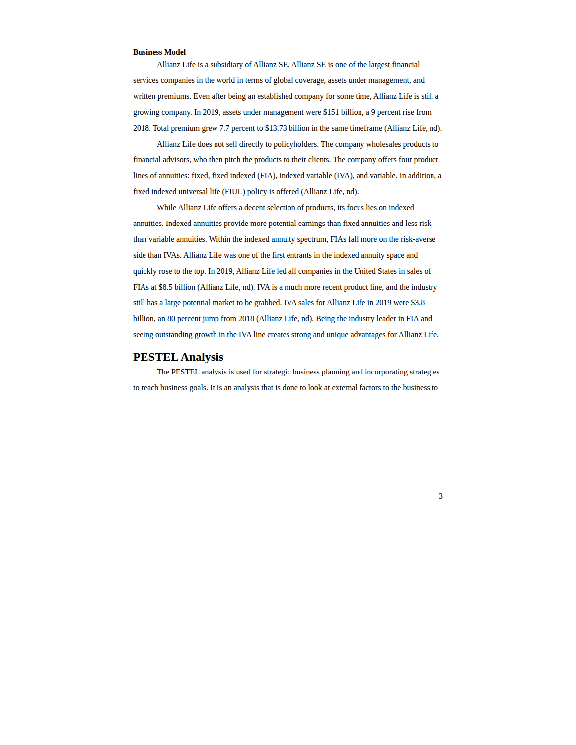Business Model
Allianz Life is a subsidiary of Allianz SE. Allianz SE is one of the largest financial services companies in the world in terms of global coverage, assets under management, and written premiums. Even after being an established company for some time, Allianz Life is still a growing company. In 2019, assets under management were $151 billion, a 9 percent rise from 2018. Total premium grew 7.7 percent to $13.73 billion in the same timeframe (Allianz Life, nd).
Allianz Life does not sell directly to policyholders. The company wholesales products to financial advisors, who then pitch the products to their clients. The company offers four product lines of annuities: fixed, fixed indexed (FIA), indexed variable (IVA), and variable. In addition, a fixed indexed universal life (FIUL) policy is offered (Allianz Life, nd).
While Allianz Life offers a decent selection of products, its focus lies on indexed annuities. Indexed annuities provide more potential earnings than fixed annuities and less risk than variable annuities. Within the indexed annuity spectrum, FIAs fall more on the risk-averse side than IVAs. Allianz Life was one of the first entrants in the indexed annuity space and quickly rose to the top. In 2019, Allianz Life led all companies in the United States in sales of FIAs at $8.5 billion (Allianz Life, nd). IVA is a much more recent product line, and the industry still has a large potential market to be grabbed. IVA sales for Allianz Life in 2019 were $3.8 billion, an 80 percent jump from 2018 (Allianz Life, nd). Being the industry leader in FIA and seeing outstanding growth in the IVA line creates strong and unique advantages for Allianz Life.
PESTEL Analysis
The PESTEL analysis is used for strategic business planning and incorporating strategies to reach business goals. It is an analysis that is done to look at external factors to the business to
3